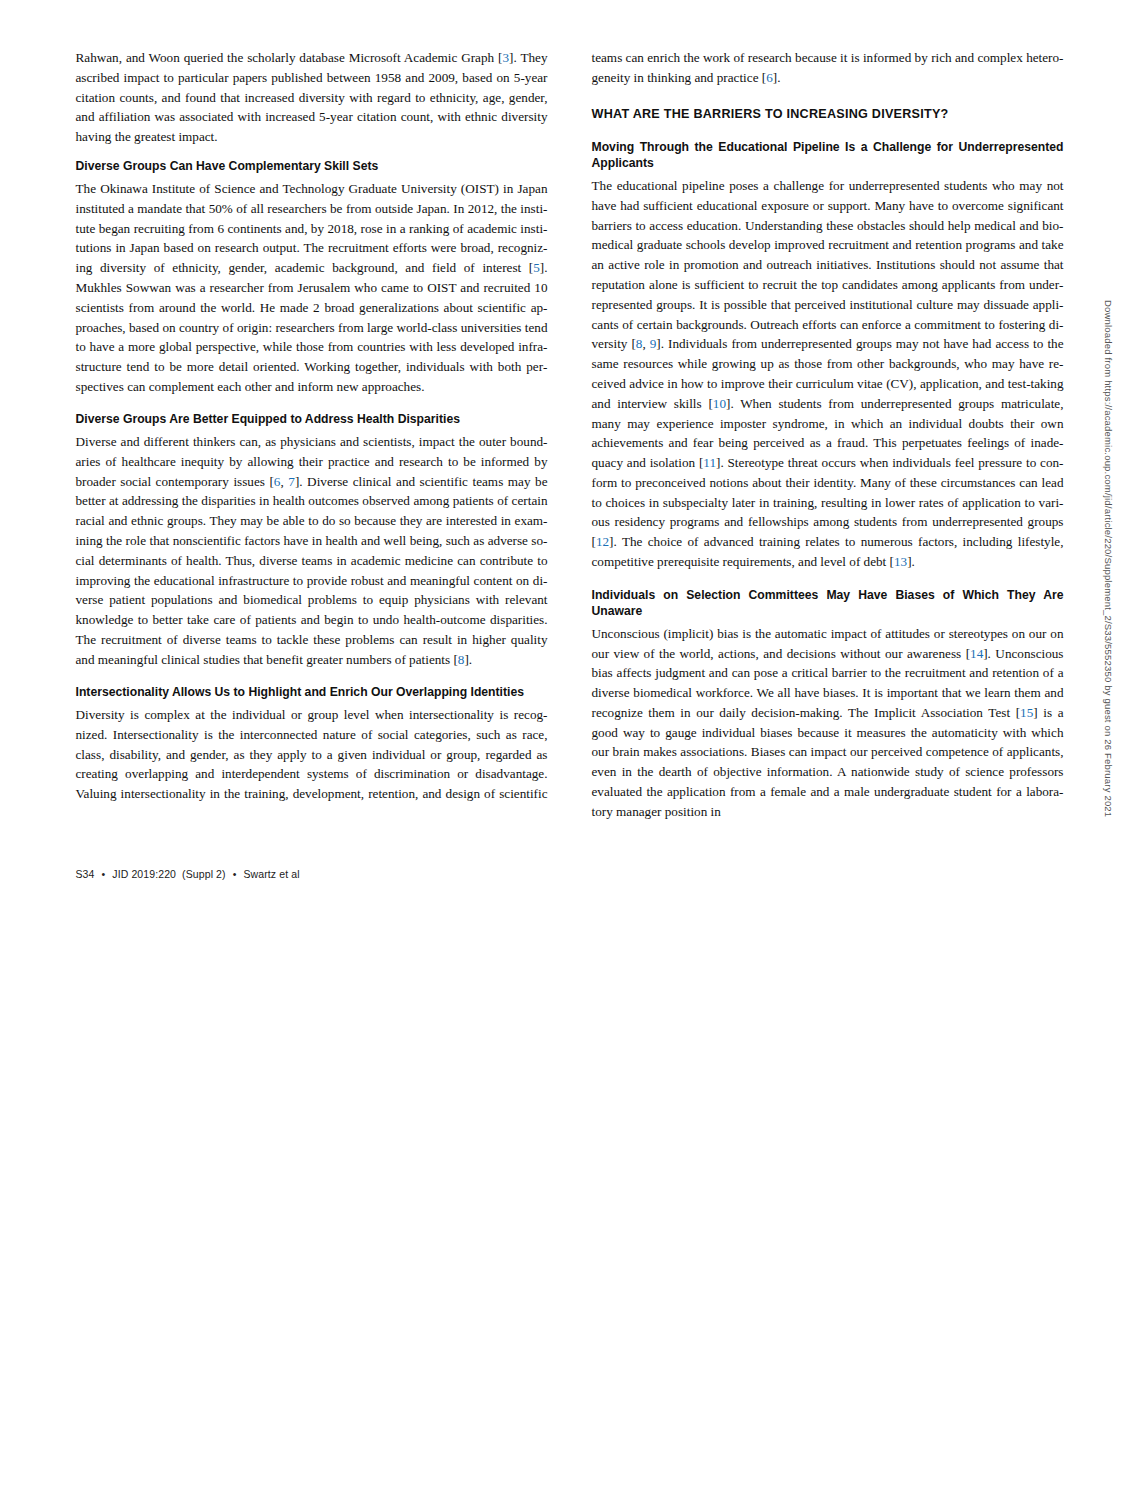Downloaded from https://academic.oup.com/jid/article/220/Supplement_2/S33/5552350 by guest on 26 February 2021
Rahwan, and Woon queried the scholarly database Microsoft Academic Graph [3]. They ascribed impact to particular papers published between 1958 and 2009, based on 5-year citation counts, and found that increased diversity with regard to ethnicity, age, gender, and affiliation was associated with increased 5-year citation count, with ethnic diversity having the greatest impact.
Diverse Groups Can Have Complementary Skill Sets
The Okinawa Institute of Science and Technology Graduate University (OIST) in Japan instituted a mandate that 50% of all researchers be from outside Japan. In 2012, the institute began recruiting from 6 continents and, by 2018, rose in a ranking of academic institutions in Japan based on research output. The recruitment efforts were broad, recognizing diversity of ethnicity, gender, academic background, and field of interest [5]. Mukhles Sowwan was a researcher from Jerusalem who came to OIST and recruited 10 scientists from around the world. He made 2 broad generalizations about scientific approaches, based on country of origin: researchers from large world-class universities tend to have a more global perspective, while those from countries with less developed infrastructure tend to be more detail oriented. Working together, individuals with both perspectives can complement each other and inform new approaches.
Diverse Groups Are Better Equipped to Address Health Disparities
Diverse and different thinkers can, as physicians and scientists, impact the outer boundaries of healthcare inequity by allowing their practice and research to be informed by broader social contemporary issues [6, 7]. Diverse clinical and scientific teams may be better at addressing the disparities in health outcomes observed among patients of certain racial and ethnic groups. They may be able to do so because they are interested in examining the role that nonscientific factors have in health and well being, such as adverse social determinants of health. Thus, diverse teams in academic medicine can contribute to improving the educational infrastructure to provide robust and meaningful content on diverse patient populations and biomedical problems to equip physicians with relevant knowledge to better take care of patients and begin to undo health-outcome disparities. The recruitment of diverse teams to tackle these problems can result in higher quality and meaningful clinical studies that benefit greater numbers of patients [8].
Intersectionality Allows Us to Highlight and Enrich Our Overlapping Identities
Diversity is complex at the individual or group level when intersectionality is recognized. Intersectionality is the interconnected nature of social categories, such as race, class, disability, and gender, as they apply to a given individual or group, regarded as creating overlapping and interdependent systems of discrimination or disadvantage. Valuing intersectionality in the training, development, retention, and design of scientific teams can enrich the work of research because it is informed by rich and complex heterogeneity in thinking and practice [6].
What Are the Barriers to Increasing Diversity?
Moving Through the Educational Pipeline Is a Challenge for Underrepresented Applicants
The educational pipeline poses a challenge for underrepresented students who may not have had sufficient educational exposure or support. Many have to overcome significant barriers to access education. Understanding these obstacles should help medical and biomedical graduate schools develop improved recruitment and retention programs and take an active role in promotion and outreach initiatives. Institutions should not assume that reputation alone is sufficient to recruit the top candidates among applicants from underrepresented groups. It is possible that perceived institutional culture may dissuade applicants of certain backgrounds. Outreach efforts can enforce a commitment to fostering diversity [8, 9]. Individuals from underrepresented groups may not have had access to the same resources while growing up as those from other backgrounds, who may have received advice in how to improve their curriculum vitae (CV), application, and test-taking and interview skills [10]. When students from underrepresented groups matriculate, many may experience imposter syndrome, in which an individual doubts their own achievements and fear being perceived as a fraud. This perpetuates feelings of inadequacy and isolation [11]. Stereotype threat occurs when individuals feel pressure to conform to preconceived notions about their identity. Many of these circumstances can lead to choices in subspecialty later in training, resulting in lower rates of application to various residency programs and fellowships among students from underrepresented groups [12]. The choice of advanced training relates to numerous factors, including lifestyle, competitive prerequisite requirements, and level of debt [13].
Individuals on Selection Committees May Have Biases of Which They Are Unaware
Unconscious (implicit) bias is the automatic impact of attitudes or stereotypes on our on our view of the world, actions, and decisions without our awareness [14]. Unconscious bias affects judgment and can pose a critical barrier to the recruitment and retention of a diverse biomedical workforce. We all have biases. It is important that we learn them and recognize them in our daily decision-making. The Implicit Association Test [15] is a good way to gauge individual biases because it measures the automaticity with which our brain makes associations. Biases can impact our perceived competence of applicants, even in the dearth of objective information. A nationwide study of science professors evaluated the application from a female and a male undergraduate student for a laboratory manager position in
S34 • JID 2019:220 (Suppl 2) • Swartz et al